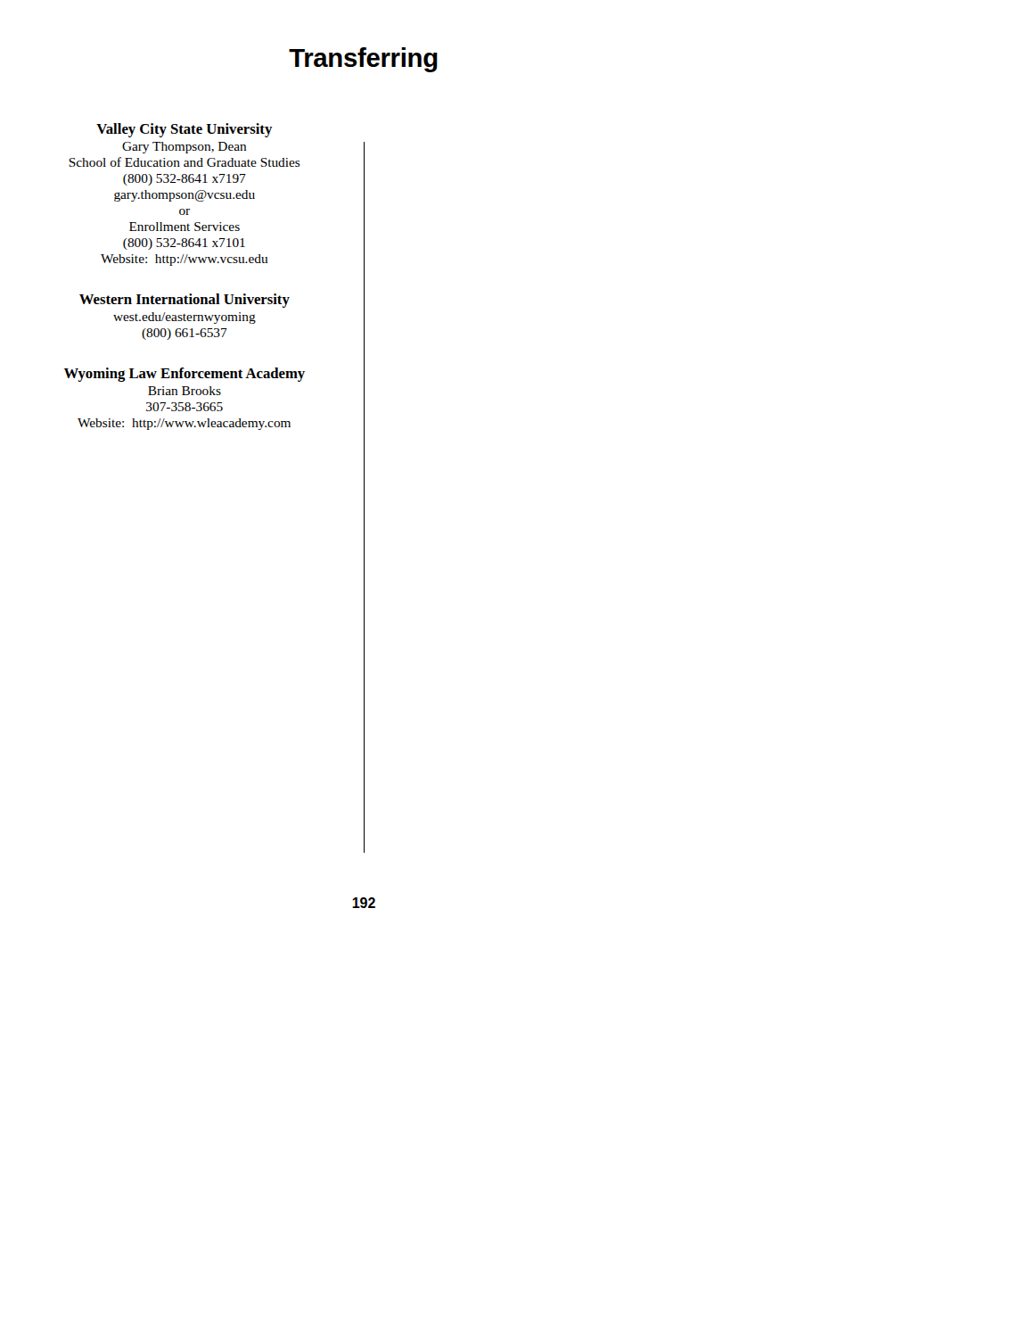Transferring
Valley City State University Gary Thompson, Dean School of Education and Graduate Studies (800) 532-8641 x7197 gary.thompson@vcsu.edu or Enrollment Services (800) 532-8641 x7101 Website: http://www.vcsu.edu
Western International University west.edu/easternwyoming (800) 661-6537
Wyoming Law Enforcement Academy Brian Brooks 307-358-3665 Website: http://www.wleacademy.com
192